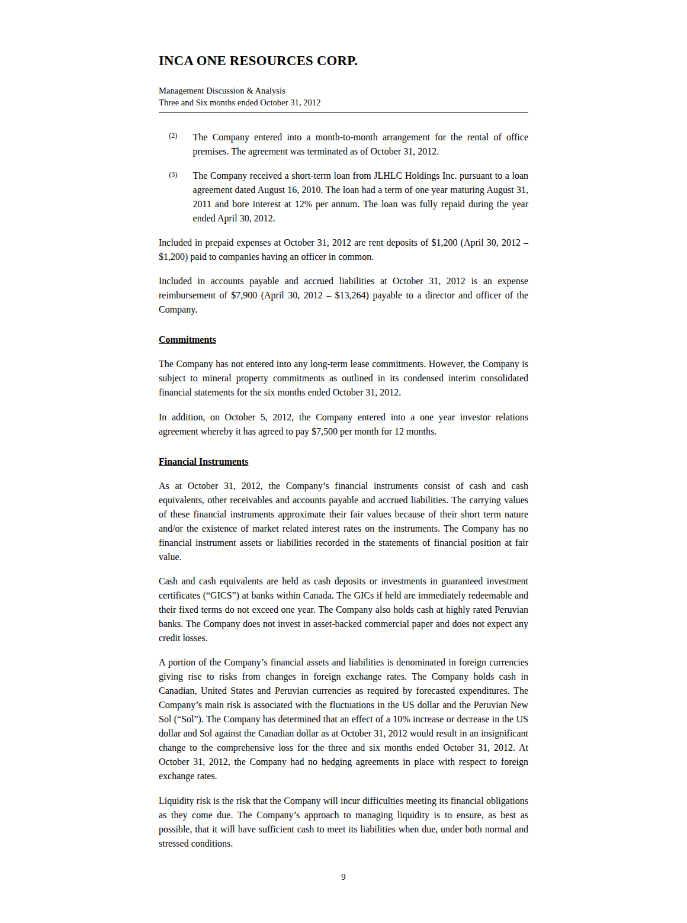INCA ONE RESOURCES CORP.
Management Discussion & Analysis
Three and Six months ended October 31, 2012
(2)
The Company entered into a month-to-month arrangement for the rental of office premises. The agreement was terminated as of October 31, 2012.
(3)
The Company received a short-term loan from JLHLC Holdings Inc. pursuant to a loan agreement dated August 16, 2010. The loan had a term of one year maturing August 31, 2011 and bore interest at 12% per annum. The loan was fully repaid during the year ended April 30, 2012.
Included in prepaid expenses at October 31, 2012 are rent deposits of $1,200 (April 30, 2012 – $1,200) paid to companies having an officer in common.
Included in accounts payable and accrued liabilities at October 31, 2012 is an expense reimbursement of $7,900 (April 30, 2012 – $13,264) payable to a director and officer of the Company.
Commitments
The Company has not entered into any long-term lease commitments. However, the Company is subject to mineral property commitments as outlined in its condensed interim consolidated financial statements for the six months ended October 31, 2012.
In addition, on October 5, 2012, the Company entered into a one year investor relations agreement whereby it has agreed to pay $7,500 per month for 12 months.
Financial Instruments
As at October 31, 2012, the Company’s financial instruments consist of cash and cash equivalents, other receivables and accounts payable and accrued liabilities. The carrying values of these financial instruments approximate their fair values because of their short term nature and/or the existence of market related interest rates on the instruments. The Company has no financial instrument assets or liabilities recorded in the statements of financial position at fair value.
Cash and cash equivalents are held as cash deposits or investments in guaranteed investment certificates (“GICS”) at banks within Canada. The GICs if held are immediately redeemable and their fixed terms do not exceed one year. The Company also holds cash at highly rated Peruvian banks. The Company does not invest in asset-backed commercial paper and does not expect any credit losses.
A portion of the Company’s financial assets and liabilities is denominated in foreign currencies giving rise to risks from changes in foreign exchange rates. The Company holds cash in Canadian, United States and Peruvian currencies as required by forecasted expenditures. The Company’s main risk is associated with the fluctuations in the US dollar and the Peruvian New Sol (“Sol”). The Company has determined that an effect of a 10% increase or decrease in the US dollar and Sol against the Canadian dollar as at October 31, 2012 would result in an insignificant change to the comprehensive loss for the three and six months ended October 31, 2012. At October 31, 2012, the Company had no hedging agreements in place with respect to foreign exchange rates.
Liquidity risk is the risk that the Company will incur difficulties meeting its financial obligations as they come due. The Company’s approach to managing liquidity is to ensure, as best as possible, that it will have sufficient cash to meet its liabilities when due, under both normal and stressed conditions.
9